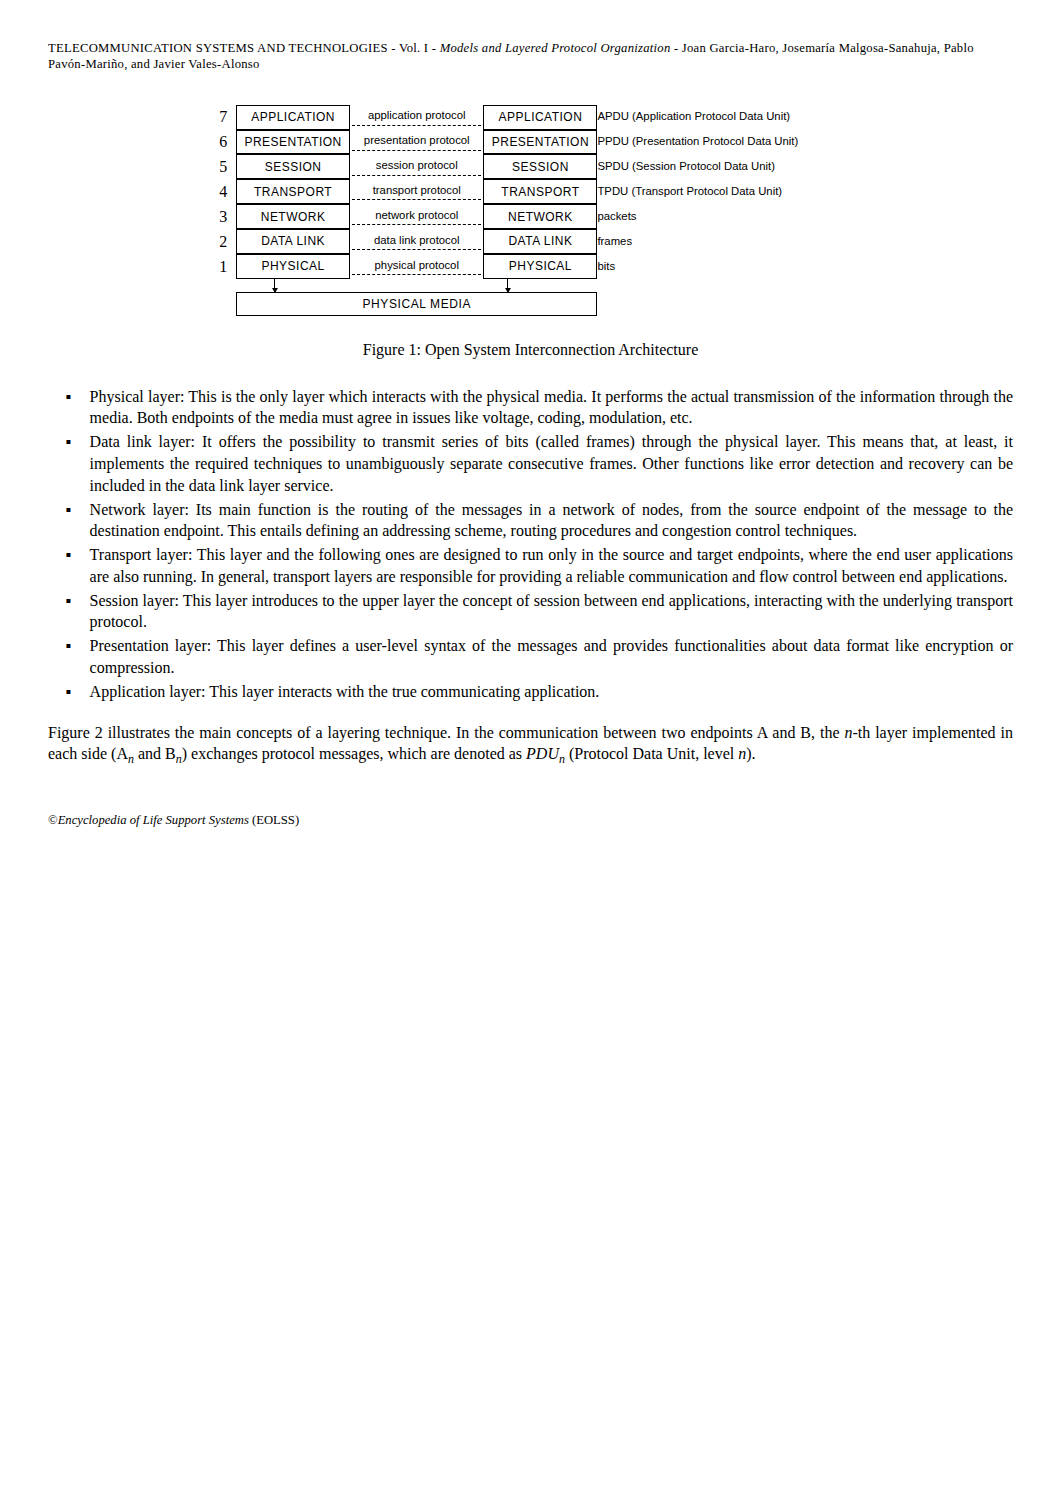TELECOMMUNICATION SYSTEMS AND TECHNOLOGIES - Vol. I - Models and Layered Protocol Organization - Joan Garcia-Haro, Josemaría Malgosa-Sanahuja, Pablo Pavón-Mariño, and Javier Vales-Alonso
| 7 | APPLICATION | application protocol | APPLICATION | APDU (Application Protocol Data Unit) |
| 6 | PRESENTATION | presentation protocol | PRESENTATION | PPDU (Presentation Protocol Data Unit) |
| 5 | SESSION | session protocol | SESSION | SPDU (Session Protocol Data Unit) |
| 4 | TRANSPORT | transport protocol | TRANSPORT | TPDU (Transport Protocol Data Unit) |
| 3 | NETWORK | network protocol | NETWORK | packets |
| 2 | DATA LINK | data link protocol | DATA LINK | frames |
| 1 | PHYSICAL | physical protocol | PHYSICAL | bits |
| | PHYSICAL MEDIA | |
Figure 1: Open System Interconnection Architecture
Physical layer: This is the only layer which interacts with the physical media. It performs the actual transmission of the information through the media. Both endpoints of the media must agree in issues like voltage, coding, modulation, etc.
Data link layer: It offers the possibility to transmit series of bits (called frames) through the physical layer. This means that, at least, it implements the required techniques to unambiguously separate consecutive frames. Other functions like error detection and recovery can be included in the data link layer service.
Network layer: Its main function is the routing of the messages in a network of nodes, from the source endpoint of the message to the destination endpoint. This entails defining an addressing scheme, routing procedures and congestion control techniques.
Transport layer: This layer and the following ones are designed to run only in the source and target endpoints, where the end user applications are also running. In general, transport layers are responsible for providing a reliable communication and flow control between end applications.
Session layer: This layer introduces to the upper layer the concept of session between end applications, interacting with the underlying transport protocol.
Presentation layer: This layer defines a user-level syntax of the messages and provides functionalities about data format like encryption or compression.
Application layer: This layer interacts with the true communicating application.
Figure 2 illustrates the main concepts of a layering technique. In the communication between two endpoints A and B, the n-th layer implemented in each side (An and Bn) exchanges protocol messages, which are denoted as PDUn (Protocol Data Unit, level n).
©Encyclopedia of Life Support Systems (EOLSS)